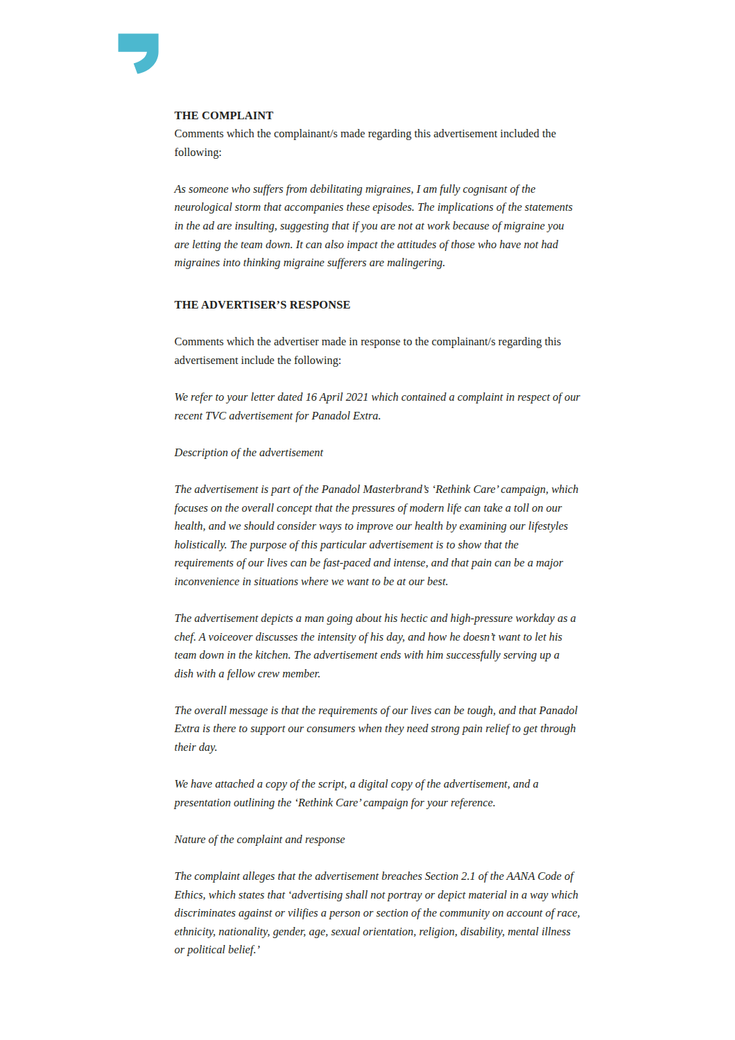THE COMPLAINT
Comments which the complainant/s made regarding this advertisement included the following:
As someone who suffers from debilitating migraines, I am fully cognisant of the neurological storm that accompanies these episodes. The implications of the statements in the ad are insulting, suggesting that if you are not at work because of migraine you are letting the team down. It can also impact the attitudes of those who have not had migraines into thinking migraine sufferers are malingering.
THE ADVERTISER’S RESPONSE
Comments which the advertiser made in response to the complainant/s regarding this advertisement include the following:
We refer to your letter dated 16 April 2021 which contained a complaint in respect of our recent TVC advertisement for Panadol Extra.
Description of the advertisement
The advertisement is part of the Panadol Masterbrand’s ‘Rethink Care’ campaign, which focuses on the overall concept that the pressures of modern life can take a toll on our health, and we should consider ways to improve our health by examining our lifestyles holistically. The purpose of this particular advertisement is to show that the requirements of our lives can be fast-paced and intense, and that pain can be a major inconvenience in situations where we want to be at our best.
The advertisement depicts a man going about his hectic and high-pressure workday as a chef. A voiceover discusses the intensity of his day, and how he doesn’t want to let his team down in the kitchen. The advertisement ends with him successfully serving up a dish with a fellow crew member.
The overall message is that the requirements of our lives can be tough, and that Panadol Extra is there to support our consumers when they need strong pain relief to get through their day.
We have attached a copy of the script, a digital copy of the advertisement, and a presentation outlining the ‘Rethink Care’ campaign for your reference.
Nature of the complaint and response
The complaint alleges that the advertisement breaches Section 2.1 of the AANA Code of Ethics, which states that ‘advertising shall not portray or depict material in a way which discriminates against or vilifies a person or section of the community on account of race, ethnicity, nationality, gender, age, sexual orientation, religion, disability, mental illness or political belief.’